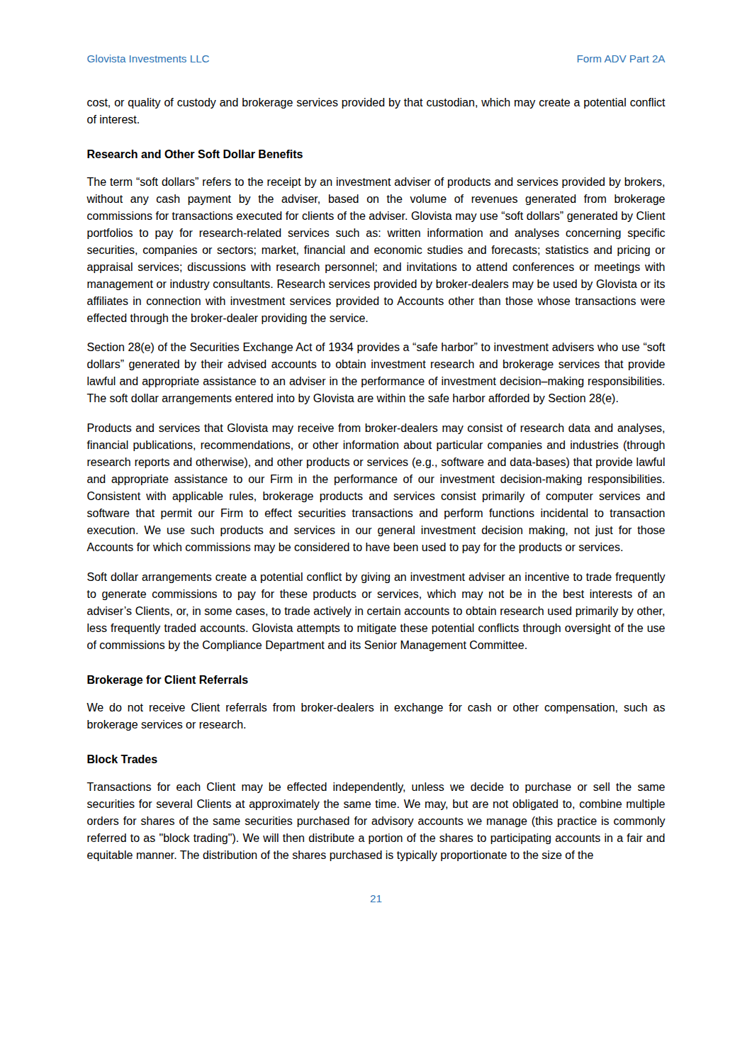Glovista Investments LLC Form ADV Part 2A
cost, or quality of custody and brokerage services provided by that custodian, which may create a potential conflict of interest.
Research and Other Soft Dollar Benefits
The term “soft dollars” refers to the receipt by an investment adviser of products and services provided by brokers, without any cash payment by the adviser, based on the volume of revenues generated from brokerage commissions for transactions executed for clients of the adviser. Glovista may use “soft dollars” generated by Client portfolios to pay for research-related services such as: written information and analyses concerning specific securities, companies or sectors; market, financial and economic studies and forecasts; statistics and pricing or appraisal services; discussions with research personnel; and invitations to attend conferences or meetings with management or industry consultants. Research services provided by broker-dealers may be used by Glovista or its affiliates in connection with investment services provided to Accounts other than those whose transactions were effected through the broker-dealer providing the service.
Section 28(e) of the Securities Exchange Act of 1934 provides a “safe harbor” to investment advisers who use “soft dollars” generated by their advised accounts to obtain investment research and brokerage services that provide lawful and appropriate assistance to an adviser in the performance of investment decision–making responsibilities. The soft dollar arrangements entered into by Glovista are within the safe harbor afforded by Section 28(e).
Products and services that Glovista may receive from broker-dealers may consist of research data and analyses, financial publications, recommendations, or other information about particular companies and industries (through research reports and otherwise), and other products or services (e.g., software and data-bases) that provide lawful and appropriate assistance to our Firm in the performance of our investment decision-making responsibilities. Consistent with applicable rules, brokerage products and services consist primarily of computer services and software that permit our Firm to effect securities transactions and perform functions incidental to transaction execution. We use such products and services in our general investment decision making, not just for those Accounts for which commissions may be considered to have been used to pay for the products or services.
Soft dollar arrangements create a potential conflict by giving an investment adviser an incentive to trade frequently to generate commissions to pay for these products or services, which may not be in the best interests of an adviser’s Clients, or, in some cases, to trade actively in certain accounts to obtain research used primarily by other, less frequently traded accounts. Glovista attempts to mitigate these potential conflicts through oversight of the use of commissions by the Compliance Department and its Senior Management Committee.
Brokerage for Client Referrals
We do not receive Client referrals from broker-dealers in exchange for cash or other compensation, such as brokerage services or research.
Block Trades
Transactions for each Client may be effected independently, unless we decide to purchase or sell the same securities for several Clients at approximately the same time. We may, but are not obligated to, combine multiple orders for shares of the same securities purchased for advisory accounts we manage (this practice is commonly referred to as "block trading"). We will then distribute a portion of the shares to participating accounts in a fair and equitable manner. The distribution of the shares purchased is typically proportionate to the size of the
21